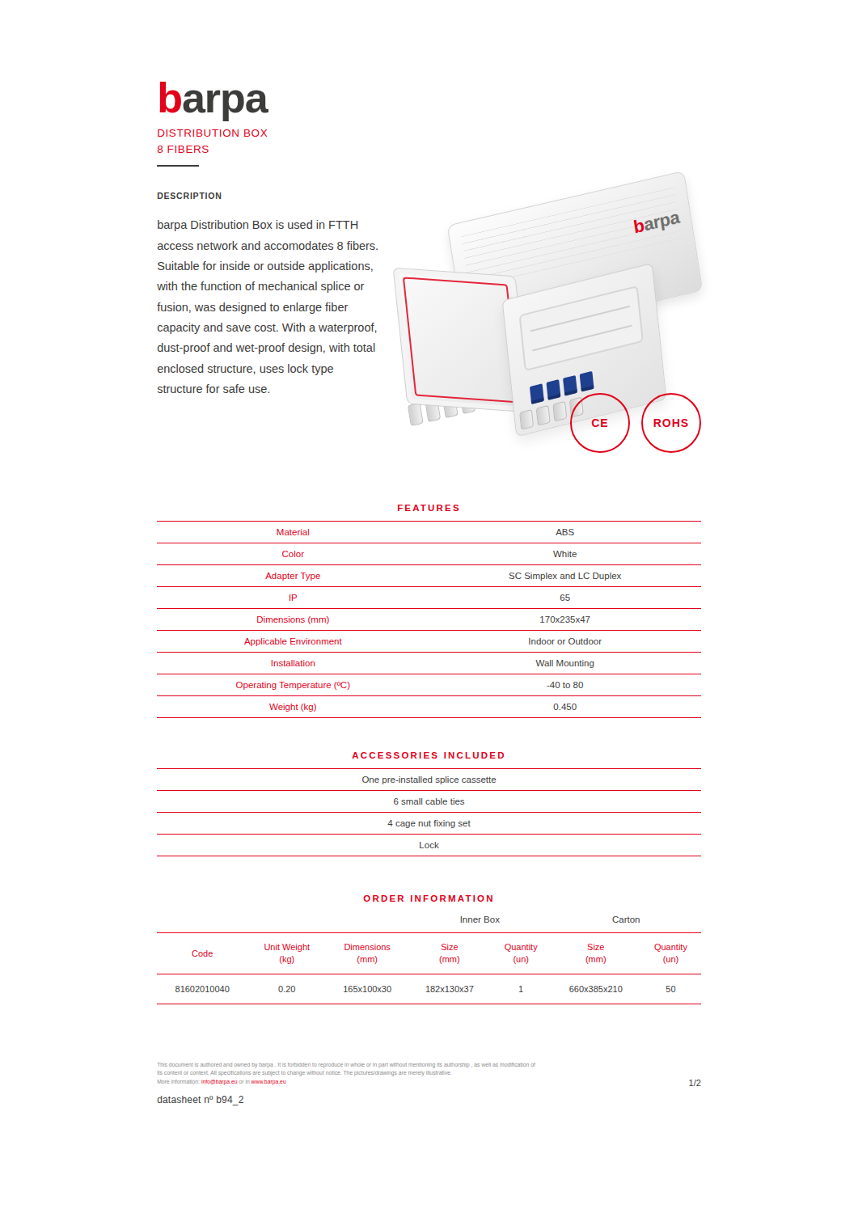barpa
Distribution Box
8 Fibers
DESCRIPTION
barpa Distribution Box is used in FTTH access network and accomodates 8 fibers. Suitable for inside or outside applications, with the function of mechanical splice or fusion, was designed to enlarge fiber capacity and save cost. With a waterproof, dust-proof and wet-proof design, with total enclosed structure, uses lock type structure for safe use.
barpa
CE
ROHS
FEATURES
| Material | ABS |
| Color | White |
| Adapter Type | SC Simplex and LC Duplex |
| IP | 65 |
| Dimensions (mm) | 170x235x47 |
| Applicable Environment | Indoor or Outdoor |
| Installation | Wall Mounting |
| Operating Temperature (ºC) | -40 to 80 |
| Weight (kg) | 0.450 |
ACCESSORIES INCLUDED
| One pre-installed splice cassette |
| 6 small cable ties |
| 4 cage nut fixing set |
| Lock |
ORDER INFORMATION
| | Inner Box | Carton |
| --- | --- | --- |
| Code | Unit Weight (kg) | Dimensions (mm) | Size (mm) | Quantity (un) | Size (mm) | Quantity (un) |
| 81602010040 | 0.20 | 165x100x30 | 182x130x37 | 1 | 660x385x210 | 50 |
This document is authored and owned by barpa . It is forbidden to reproduce in whole or in part without mentioning its authorship , as well as modification of its content or context. All specifications are subject to change without notice. The pictures/drawings are merely illustrative.
More information: info@barpa.eu or in www.barpa.eu
datasheet nº b94_2
1/2